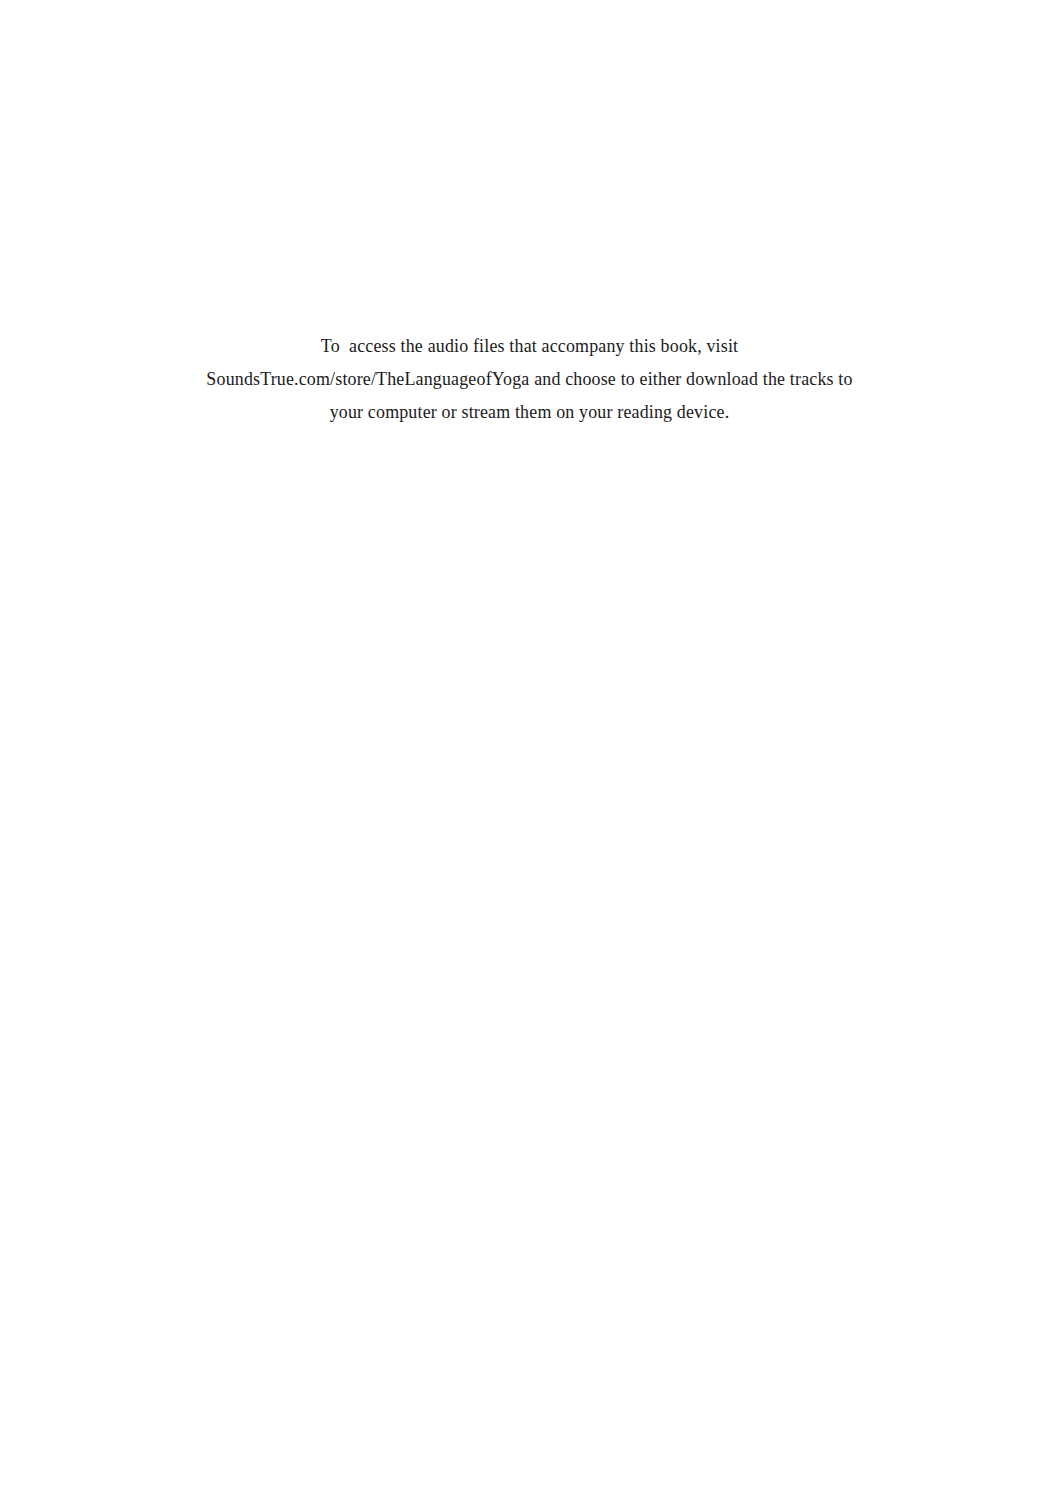To access the audio files that accompany this book, visit SoundsTrue.com/store/TheLanguageofYoga and choose to either download the tracks to your computer or stream them on your reading device.